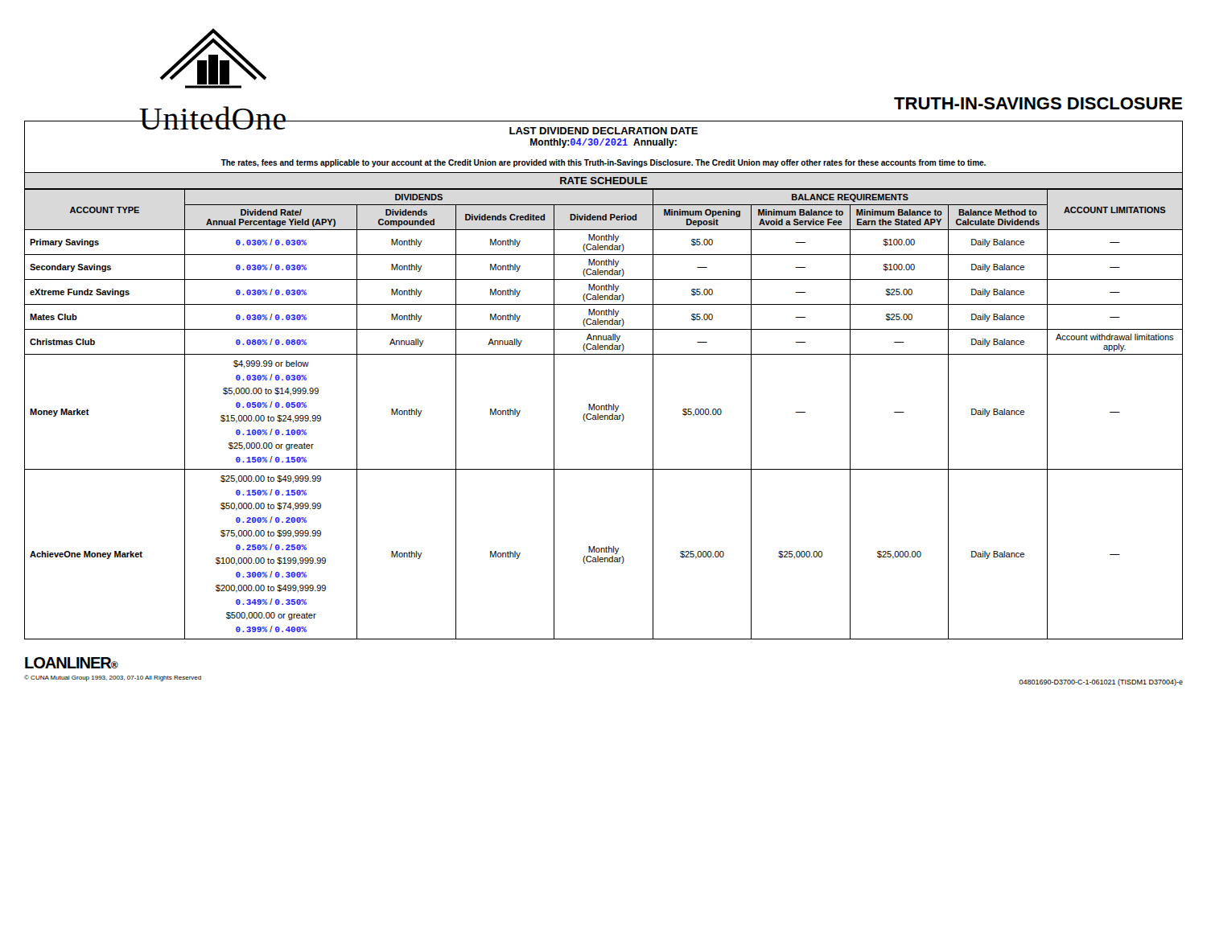UnitedOne
TRUTH-IN-SAVINGS DISCLOSURE
LAST DIVIDEND DECLARATION DATE
Monthly:04/30/2021 Annually:
The rates, fees and terms applicable to your account at the Credit Union are provided with this Truth-in-Savings Disclosure. The Credit Union may offer other rates for these accounts from time to time.
RATE SCHEDULE
| ACCOUNT TYPE | DIVIDENDS | BALANCE REQUIREMENTS | ACCOUNT LIMITATIONS |
| --- | --- | --- | --- |
| Dividend Rate/ Annual Percentage Yield (APY) | Dividends Compounded | Dividends Credited | Dividend Period | Minimum Opening Deposit | Minimum Balance to Avoid a Service Fee | Minimum Balance to Earn the Stated APY | Balance Method to Calculate Dividends |
| Primary Savings | 0.030% / 0.030% | Monthly | Monthly | Monthly (Calendar) | $5.00 | — | $100.00 | Daily Balance | — |
| Secondary Savings | 0.030% / 0.030% | Monthly | Monthly | Monthly (Calendar) | — | — | $100.00 | Daily Balance | — |
| eXtreme Fundz Savings | 0.030% / 0.030% | Monthly | Monthly | Monthly (Calendar) | $5.00 | — | $25.00 | Daily Balance | — |
| Mates Club | 0.030% / 0.030% | Monthly | Monthly | Monthly (Calendar) | $5.00 | — | $25.00 | Daily Balance | — |
| Christmas Club | 0.080% / 0.080% | Annually | Annually | Annually (Calendar) | — | — | — | Daily Balance | Account withdrawal limitations apply. |
| Money Market | $4,999.99 or below 0.030% / 0.030% $5,000.00 to $14,999.99 0.050% / 0.050% $15,000.00 to $24,999.99 0.100% / 0.100% $25,000.00 or greater 0.150% / 0.150% | Monthly | Monthly | Monthly (Calendar) | $5,000.00 | — | — | Daily Balance | — |
| AchieveOne Money Market | $25,000.00 to $49,999.99 0.150% / 0.150% $50,000.00 to $74,999.99 0.200% / 0.200% $75,000.00 to $99,999.99 0.250% / 0.250% $100,000.00 to $199,999.99 0.300% / 0.300% $200,000.00 to $499,999.99 0.349% / 0.350% $500,000.00 or greater 0.399% / 0.400% | Monthly | Monthly | Monthly (Calendar) | $25,000.00 | $25,000.00 | $25,000.00 | Daily Balance | — |
LOANLINER®
© CUNA Mutual Group 1993, 2003, 07-10 All Rights Reserved
04801690-D3700-C-1-061021 (TISDM1 D37004)-e